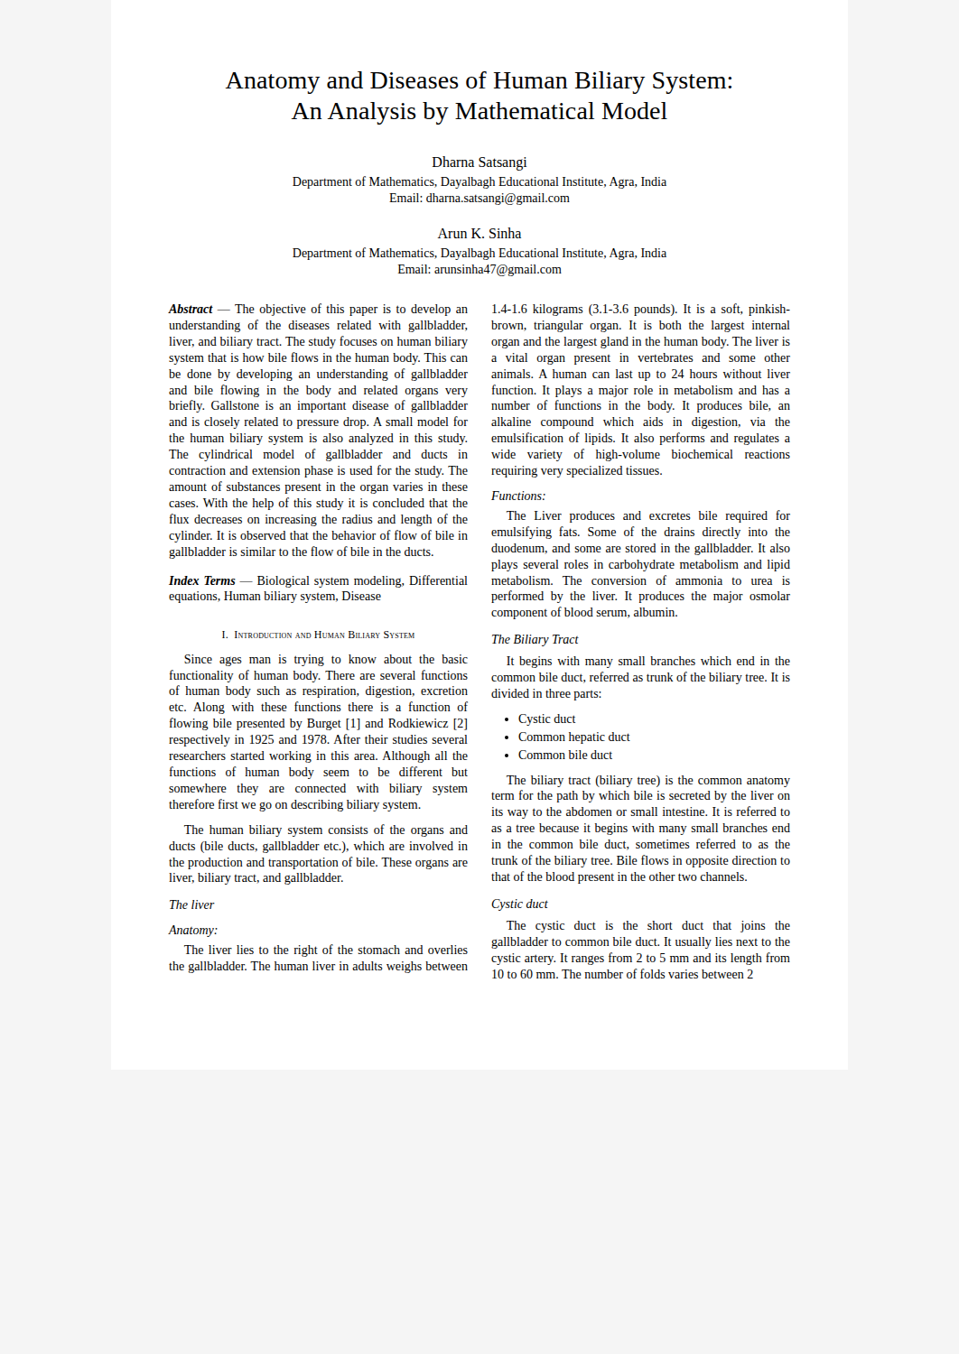Anatomy and Diseases of Human Biliary System:
An Analysis by Mathematical Model
Dharna Satsangi
Department of Mathematics, Dayalbagh Educational Institute, Agra, India
Email: dharna.satsangi@gmail.com
Arun K. Sinha
Department of Mathematics, Dayalbagh Educational Institute, Agra, India
Email: arunsinha47@gmail.com
Abstract — The objective of this paper is to develop an understanding of the diseases related with gallbladder, liver, and biliary tract. The study focuses on human biliary system that is how bile flows in the human body. This can be done by developing an understanding of gallbladder and bile flowing in the body and related organs very briefly. Gallstone is an important disease of gallbladder and is closely related to pressure drop. A small model for the human biliary system is also analyzed in this study. The cylindrical model of gallbladder and ducts in contraction and extension phase is used for the study. The amount of substances present in the organ varies in these cases. With the help of this study it is concluded that the flux decreases on increasing the radius and length of the cylinder. It is observed that the behavior of flow of bile in gallbladder is similar to the flow of bile in the ducts.
Index Terms — Biological system modeling, Differential equations, Human biliary system, Disease
I. Introduction and Human Biliary System
Since ages man is trying to know about the basic functionality of human body. There are several functions of human body such as respiration, digestion, excretion etc. Along with these functions there is a function of flowing bile presented by Burget [1] and Rodkiewicz [2] respectively in 1925 and 1978. After their studies several researchers started working in this area. Although all the functions of human body seem to be different but somewhere they are connected with biliary system therefore first we go on describing biliary system.
The human biliary system consists of the organs and ducts (bile ducts, gallbladder etc.), which are involved in the production and transportation of bile. These organs are liver, biliary tract, and gallbladder.
The liver
Anatomy:
The liver lies to the right of the stomach and overlies the gallbladder. The human liver in adults weighs between 1.4-1.6 kilograms (3.1-3.6 pounds). It is a soft, pinkish-brown, triangular organ. It is both the largest internal organ and the largest gland in the human body. The liver is a vital organ present in vertebrates and some other animals. A human can last up to 24 hours without liver function. It plays a major role in metabolism and has a number of functions in the body. It produces bile, an alkaline compound which aids in digestion, via the emulsification of lipids. It also performs and regulates a wide variety of high-volume biochemical reactions requiring very specialized tissues.
Functions:
The Liver produces and excretes bile required for emulsifying fats. Some of the drains directly into the duodenum, and some are stored in the gallbladder. It also plays several roles in carbohydrate metabolism and lipid metabolism. The conversion of ammonia to urea is performed by the liver. It produces the major osmolar component of blood serum, albumin.
The Biliary Tract
It begins with many small branches which end in the common bile duct, referred as trunk of the biliary tree. It is divided in three parts:
Cystic duct
Common hepatic duct
Common bile duct
The biliary tract (biliary tree) is the common anatomy term for the path by which bile is secreted by the liver on its way to the abdomen or small intestine. It is referred to as a tree because it begins with many small branches end in the common bile duct, sometimes referred to as the trunk of the biliary tree. Bile flows in opposite direction to that of the blood present in the other two channels.
Cystic duct
The cystic duct is the short duct that joins the gallbladder to common bile duct. It usually lies next to the cystic artery. It ranges from 2 to 5 mm and its length from 10 to 60 mm. The number of folds varies between 2